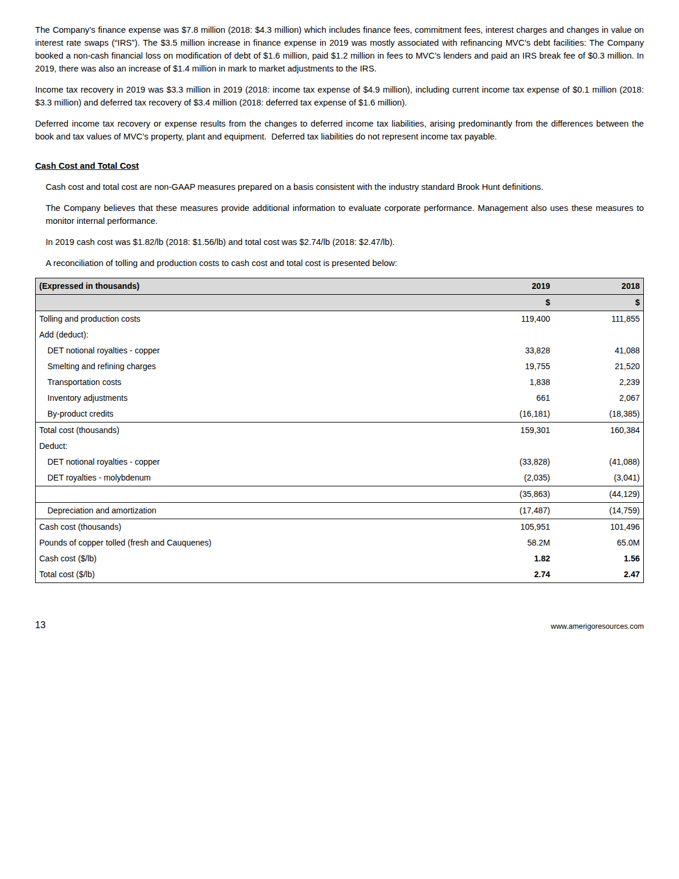The Company’s finance expense was $7.8 million (2018: $4.3 million) which includes finance fees, commitment fees, interest charges and changes in value on interest rate swaps (“IRS”). The $3.5 million increase in finance expense in 2019 was mostly associated with refinancing MVC’s debt facilities: The Company booked a non-cash financial loss on modification of debt of $1.6 million, paid $1.2 million in fees to MVC’s lenders and paid an IRS break fee of $0.3 million. In 2019, there was also an increase of $1.4 million in mark to market adjustments to the IRS.
Income tax recovery in 2019 was $3.3 million in 2019 (2018: income tax expense of $4.9 million), including current income tax expense of $0.1 million (2018: $3.3 million) and deferred tax recovery of $3.4 million (2018: deferred tax expense of $1.6 million).
Deferred income tax recovery or expense results from the changes to deferred income tax liabilities, arising predominantly from the differences between the book and tax values of MVC’s property, plant and equipment. Deferred tax liabilities do not represent income tax payable.
Cash Cost and Total Cost
Cash cost and total cost are non-GAAP measures prepared on a basis consistent with the industry standard Brook Hunt definitions.
The Company believes that these measures provide additional information to evaluate corporate performance. Management also uses these measures to monitor internal performance.
In 2019 cash cost was $1.82/lb (2018: $1.56/lb) and total cost was $2.74/lb (2018: $2.47/lb).
A reconciliation of tolling and production costs to cash cost and total cost is presented below:
| (Expressed in thousands) | 2019 | 2018 |
| --- | --- | --- |
| | $ | $ |
| Tolling and production costs | 119,400 | 111,855 |
| Add (deduct): | | |
| DET notional royalties - copper | 33,828 | 41,088 |
| Smelting and refining charges | 19,755 | 21,520 |
| Transportation costs | 1,838 | 2,239 |
| Inventory adjustments | 661 | 2,067 |
| By-product credits | (16,181) | (18,385) |
| Total cost (thousands) | 159,301 | 160,384 |
| Deduct: | | |
| DET notional royalties - copper | (33,828) | (41,088) |
| DET royalties - molybdenum | (2,035) | (3,041) |
| | (35,863) | (44,129) |
| Depreciation and amortization | (17,487) | (14,759) |
| Cash cost (thousands) | 105,951 | 101,496 |
| Pounds of copper tolled (fresh and Cauquenes) | 58.2M | 65.0M |
| Cash cost ($/lb) | 1.82 | 1.56 |
| Total cost ($/lb) | 2.74 | 2.47 |
13
www.amerigoresources.com